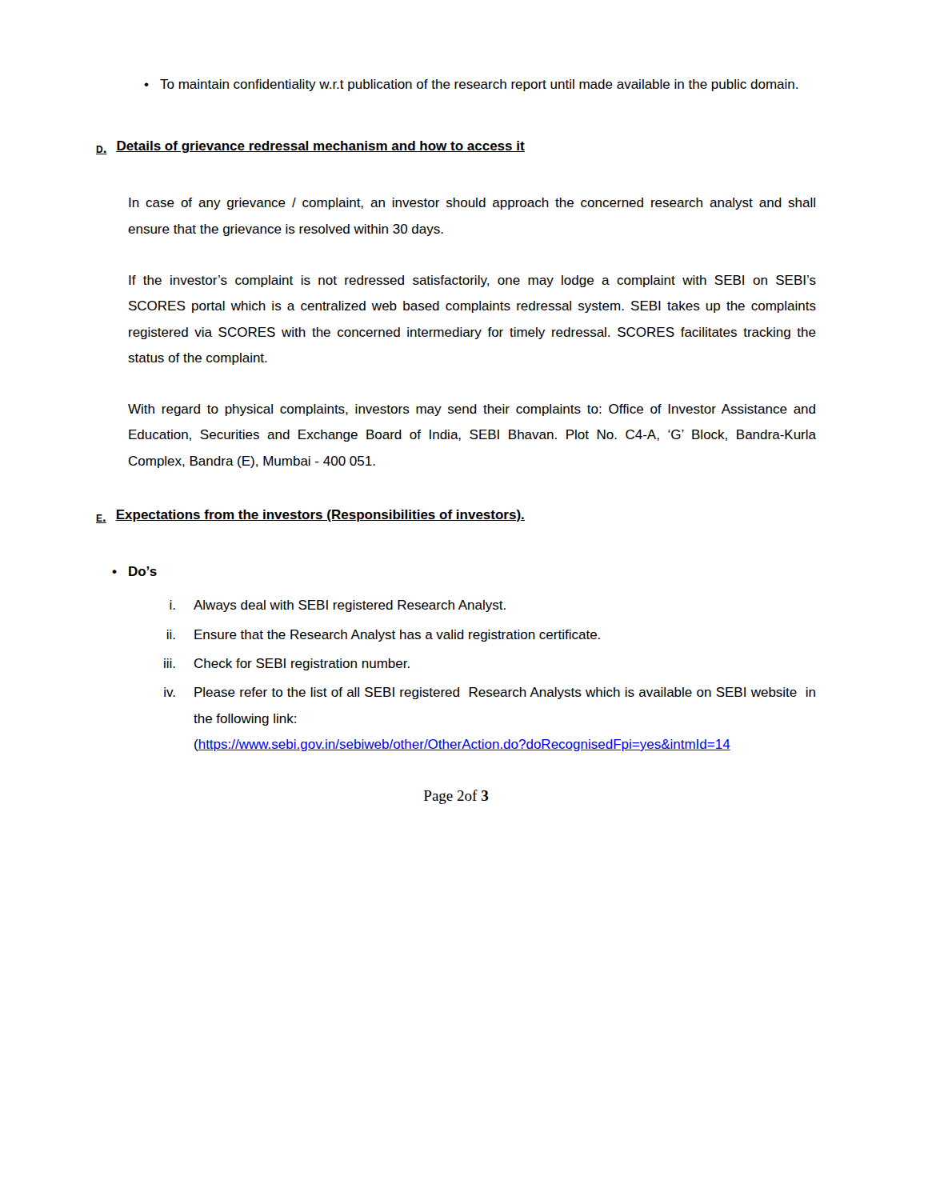• To maintain confidentiality w.r.t publication of the research report until made available in the public domain.
D. Details of grievance redressal mechanism and how to access it
In case of any grievance / complaint, an investor should approach the concerned research analyst and shall ensure that the grievance is resolved within 30 days.
If the investor’s complaint is not redressed satisfactorily, one may lodge a complaint with SEBI on SEBI’s SCORES portal which is a centralized web based complaints redressal system. SEBI takes up the complaints registered via SCORES with the concerned intermediary for timely redressal. SCORES facilitates tracking the status of the complaint.
With regard to physical complaints, investors may send their complaints to: Office of Investor Assistance and Education, Securities and Exchange Board of India, SEBI Bhavan. Plot No. C4-A, ‘G’ Block, Bandra-Kurla Complex, Bandra (E), Mumbai - 400 051.
E. Expectations from the investors (Responsibilities of investors).
• Do’s
Always deal with SEBI registered Research Analyst.
Ensure that the Research Analyst has a valid registration certificate.
Check for SEBI registration number.
Please refer to the list of all SEBI registered Research Analysts which is available on SEBI website in the following link:
(https://www.sebi.gov.in/sebiweb/other/OtherAction.do?doRecognisedFpi=yes&intmId=14
Page 2of 3